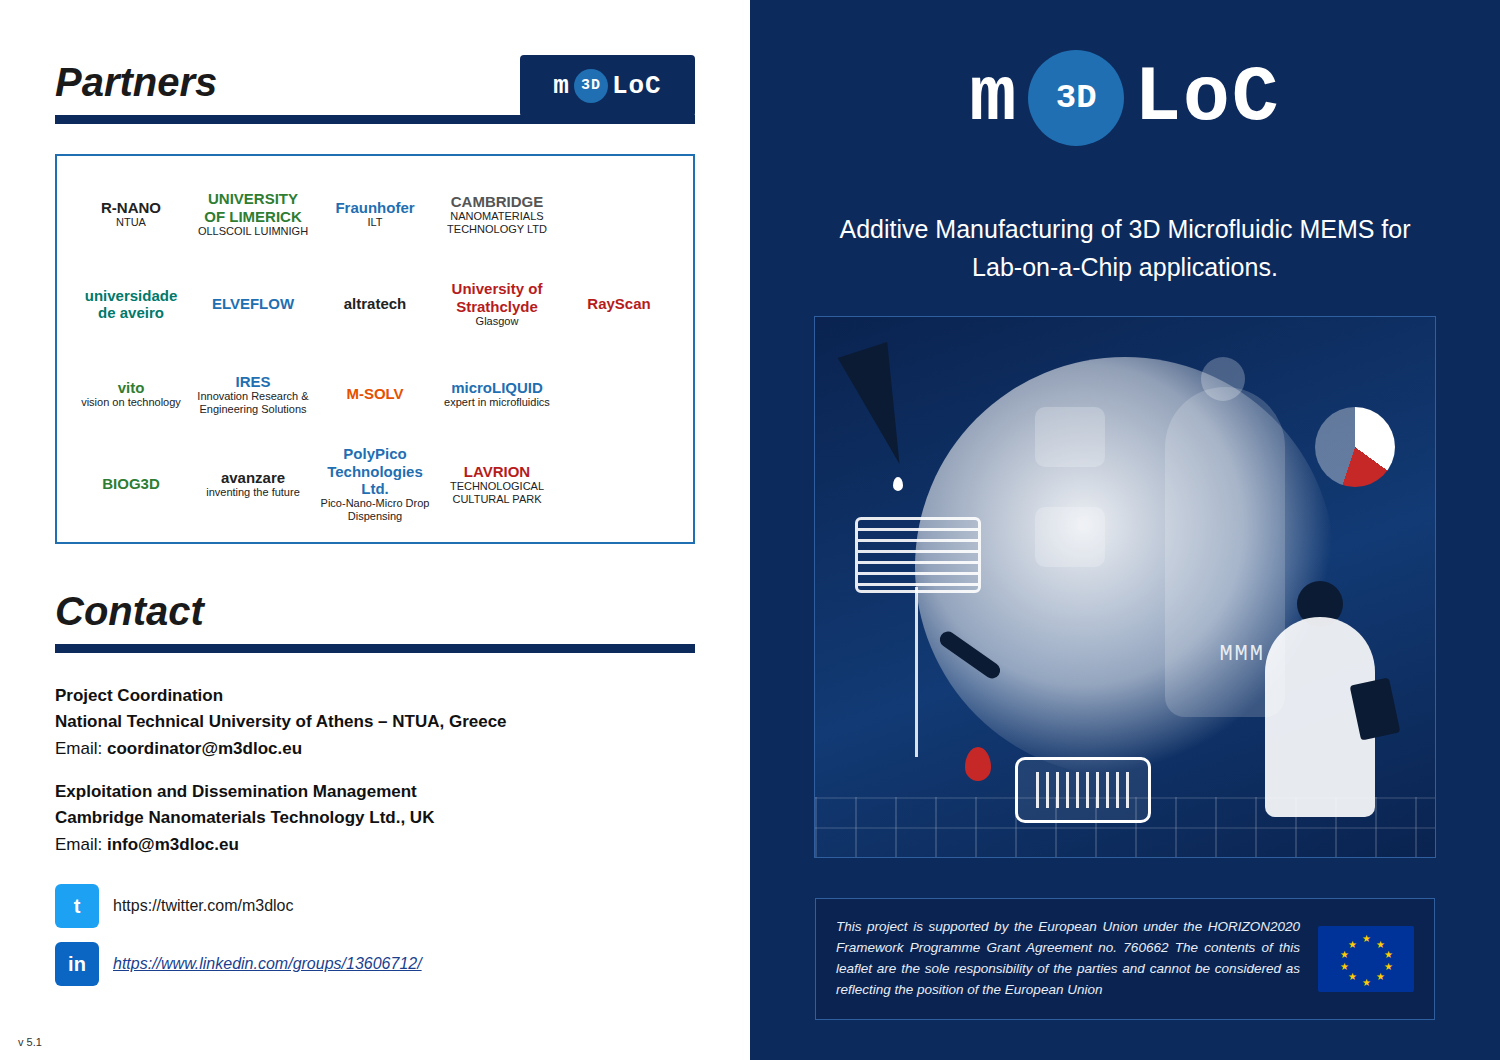m3DLoC
Partners
R-NANONTUA
UNIVERSITY OF LIMERICKOLLSCOIL LUIMNIGH
Fraunhofer ILT
CAMBRIDGENANOMATERIALS TECHNOLOGY LTD
universidade de aveiro
ELVEFLOW
altratech
University of Strathclyde Glasgow
RayScan
vitovision on technology
IRESInnovation Research & Engineering Solutions
M-SOLV
microLIQUIDexpert in microfluidics
BIOG3D
avanzareinventing the future
PolyPico Technologies Ltd. Pico-Nano-Micro Drop Dispensing
LAVRIONTECHNOLOGICAL CULTURAL PARK
Contact
Project Coordination
National Technical University of Athens – NTUA, Greece
Email: coordinator@m3dloc.eu
Exploitation and Dissemination Management
Cambridge Nanomaterials Technology Ltd., UK
Email: info@m3dloc.eu
t https://twitter.com/m3dloc
in https://www.linkedin.com/groups/13606712/
v 5.1
m 3D LoC
Additive Manufacturing of 3D Microfluidic MEMS for
Lab-on-a-Chip applications.
MMM
This project is supported by the European Union under the HORIZON2020 Framework Programme Grant Agreement no. 760662 The contents of this leaflet are the sole responsibility of the parties and cannot be considered as reflecting the position of the European Union
★ ★ ★ ★ ★ ★ ★ ★ ★ ★